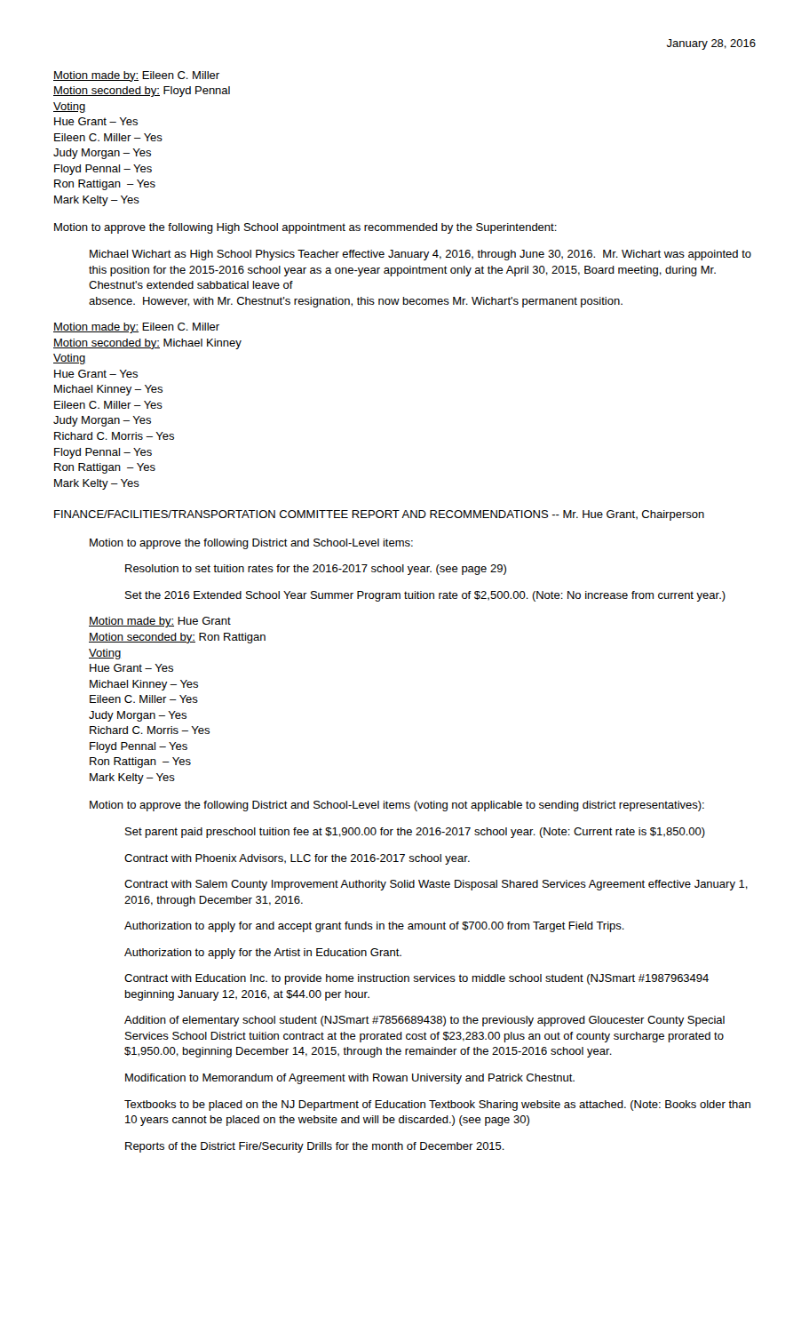January 28, 2016
Motion made by: Eileen C. Miller
Motion seconded by: Floyd Pennal
Voting
Hue Grant – Yes
Eileen C. Miller – Yes
Judy Morgan – Yes
Floyd Pennal – Yes
Ron Rattigan – Yes
Mark Kelty – Yes
Motion to approve the following High School appointment as recommended by the Superintendent:
Michael Wichart as High School Physics Teacher effective January 4, 2016, through June 30, 2016. Mr. Wichart was appointed to this position for the 2015-2016 school year as a one-year appointment only at the April 30, 2015, Board meeting, during Mr. Chestnut's extended sabbatical leave of
absence. However, with Mr. Chestnut's resignation, this now becomes Mr. Wichart's permanent position.
Motion made by: Eileen C. Miller
Motion seconded by: Michael Kinney
Voting
Hue Grant – Yes
Michael Kinney – Yes
Eileen C. Miller – Yes
Judy Morgan – Yes
Richard C. Morris – Yes
Floyd Pennal – Yes
Ron Rattigan – Yes
Mark Kelty – Yes
FINANCE/FACILITIES/TRANSPORTATION COMMITTEE REPORT AND RECOMMENDATIONS -- Mr. Hue Grant, Chairperson
Motion to approve the following District and School-Level items:
Resolution to set tuition rates for the 2016-2017 school year. (see page 29)
Set the 2016 Extended School Year Summer Program tuition rate of $2,500.00. (Note: No increase from current year.)
Motion made by: Hue Grant
Motion seconded by: Ron Rattigan
Voting
Hue Grant – Yes
Michael Kinney – Yes
Eileen C. Miller – Yes
Judy Morgan – Yes
Richard C. Morris – Yes
Floyd Pennal – Yes
Ron Rattigan – Yes
Mark Kelty – Yes
Motion to approve the following District and School-Level items (voting not applicable to sending district representatives):
Set parent paid preschool tuition fee at $1,900.00 for the 2016-2017 school year. (Note: Current rate is $1,850.00)
Contract with Phoenix Advisors, LLC for the 2016-2017 school year.
Contract with Salem County Improvement Authority Solid Waste Disposal Shared Services Agreement effective January 1, 2016, through December 31, 2016.
Authorization to apply for and accept grant funds in the amount of $700.00 from Target Field Trips.
Authorization to apply for the Artist in Education Grant.
Contract with Education Inc. to provide home instruction services to middle school student (NJSmart #1987963494 beginning January 12, 2016, at $44.00 per hour.
Addition of elementary school student (NJSmart #7856689438) to the previously approved Gloucester County Special Services School District tuition contract at the prorated cost of $23,283.00 plus an out of county surcharge prorated to $1,950.00, beginning December 14, 2015, through the remainder of the 2015-2016 school year.
Modification to Memorandum of Agreement with Rowan University and Patrick Chestnut.
Textbooks to be placed on the NJ Department of Education Textbook Sharing website as attached. (Note: Books older than 10 years cannot be placed on the website and will be discarded.) (see page 30)
Reports of the District Fire/Security Drills for the month of December 2015.